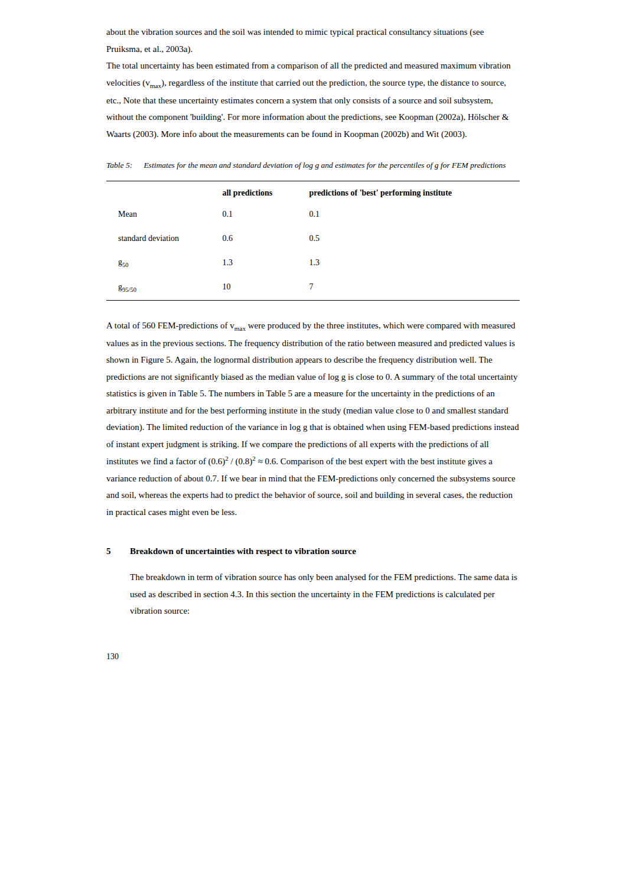about the vibration sources and the soil was intended to mimic typical practical consultancy situations (see Pruiksma, et al., 2003a).
The total uncertainty has been estimated from a comparison of all the predicted and measured maximum vibration velocities (vmax), regardless of the institute that carried out the prediction, the source type, the distance to source, etc., Note that these uncertainty estimates concern a system that only consists of a source and soil subsystem, without the component 'building'. For more information about the predictions, see Koopman (2002a), Hölscher & Waarts (2003). More info about the measurements can be found in Koopman (2002b) and Wit (2003).
Table 5: Estimates for the mean and standard deviation of log g and estimates for the percentiles of g for FEM predictions
| | all predictions | predictions of 'best' performing institute |
| --- | --- | --- |
| Mean | 0.1 | 0.1 |
| standard deviation | 0.6 | 0.5 |
| g 50 | 1.3 | 1.3 |
| g 95/50 | 10 | 7 |
A total of 560 FEM-predictions of vmax were produced by the three institutes, which were compared with measured values as in the previous sections. The frequency distribution of the ratio between measured and predicted values is shown in Figure 5. Again, the lognormal distribution appears to describe the frequency distribution well. The predictions are not significantly biased as the median value of log g is close to 0. A summary of the total uncertainty statistics is given in Table 5. The numbers in Table 5 are a measure for the uncertainty in the predictions of an arbitrary institute and for the best performing institute in the study (median value close to 0 and smallest standard deviation). The limited reduction of the variance in log g that is obtained when using FEM-based predictions instead of instant expert judgment is striking. If we compare the predictions of all experts with the predictions of all institutes we find a factor of (0.6)2 / (0.8)2 ≈ 0.6. Comparison of the best expert with the best institute gives a variance reduction of about 0.7. If we bear in mind that the FEM-predictions only concerned the subsystems source and soil, whereas the experts had to predict the behavior of source, soil and building in several cases, the reduction in practical cases might even be less.
5 Breakdown of uncertainties with respect to vibration source
The breakdown in term of vibration source has only been analysed for the FEM predictions. The same data is used as described in section 4.3. In this section the uncertainty in the FEM predictions is calculated per vibration source:
130